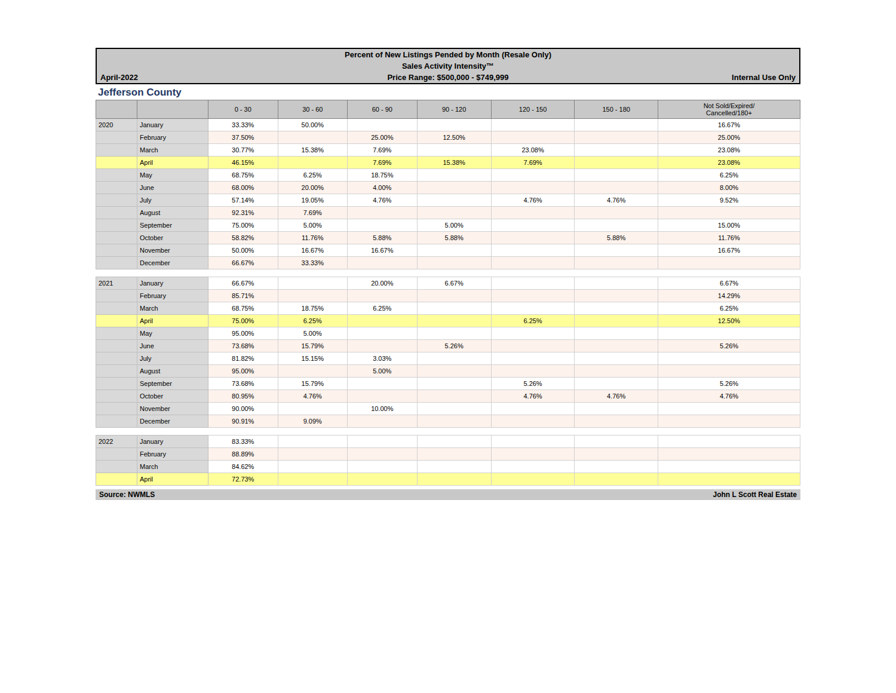| Percent of New Listings Pended by Month (Resale Only) |
| Sales Activity Intensity™ |
| April-2022 | Price Range: $500,000 - $749,999 | Internal Use Only |
Jefferson County
| | | 0 - 30 | 30 - 60 | 60 - 90 | 90 - 120 | 120 - 150 | 150 - 180 | Not Sold/Expired/ Cancelled/180+ |
| --- | --- | --- | --- | --- | --- | --- | --- | --- |
| 2020 | January | 33.33% | 50.00% | | | | | 16.67% |
| | February | 37.50% | | 25.00% | 12.50% | | | 25.00% |
| | March | 30.77% | 15.38% | 7.69% | | 23.08% | | 23.08% |
| | April | 46.15% | | 7.69% | 15.38% | 7.69% | | 23.08% |
| | May | 68.75% | 6.25% | 18.75% | | | | 6.25% |
| | June | 68.00% | 20.00% | 4.00% | | | | 8.00% |
| | July | 57.14% | 19.05% | 4.76% | | 4.76% | 4.76% | 9.52% |
| | August | 92.31% | 7.69% | | | | | |
| | September | 75.00% | 5.00% | | 5.00% | | | 15.00% |
| | October | 58.82% | 11.76% | 5.88% | 5.88% | | 5.88% | 11.76% |
| | November | 50.00% | 16.67% | 16.67% | | | | 16.67% |
| | December | 66.67% | 33.33% | | | | | |
| 2021 | January | 66.67% | | 20.00% | 6.67% | | | 6.67% |
| | February | 85.71% | | | | | | 14.29% |
| | March | 68.75% | 18.75% | 6.25% | | | | 6.25% |
| | April | 75.00% | 6.25% | | | 6.25% | | 12.50% |
| | May | 95.00% | 5.00% | | | | | |
| | June | 73.68% | 15.79% | | 5.26% | | | 5.26% |
| | July | 81.82% | 15.15% | 3.03% | | | | |
| | August | 95.00% | | 5.00% | | | | |
| | September | 73.68% | 15.79% | | | 5.26% | | 5.26% |
| | October | 80.95% | 4.76% | | | 4.76% | 4.76% | 4.76% |
| | November | 90.00% | | 10.00% | | | | |
| | December | 90.91% | 9.09% | | | | | |
| 2022 | January | 83.33% | | | | | | |
| | February | 88.89% | | | | | | |
| | March | 84.62% | | | | | | |
| | April | 72.73% | | | | | | |
| Source: NWMLS | John L Scott Real Estate |